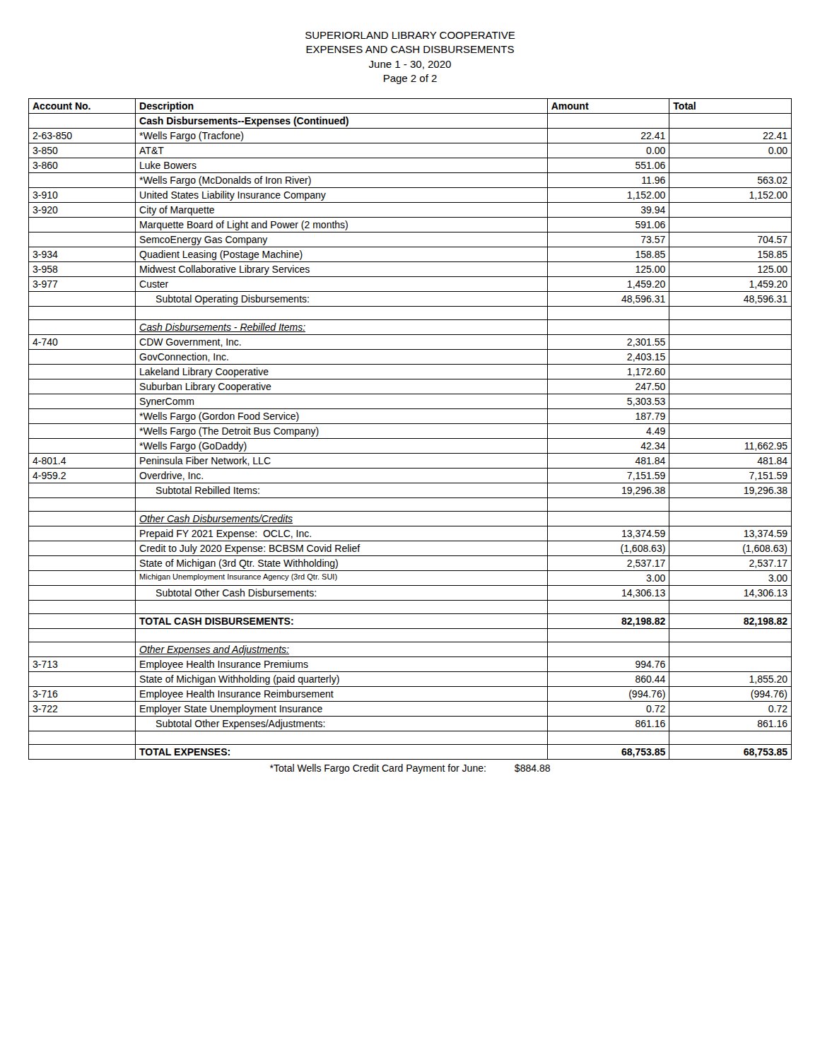SUPERIORLAND LIBRARY COOPERATIVE
EXPENSES AND CASH DISBURSEMENTS
June 1 - 30, 2020
Page 2 of 2
| Account No. | Description | Amount | Total |
| --- | --- | --- | --- |
| | Cash Disbursements--Expenses (Continued) | | |
| 2-63-850 | *Wells Fargo (Tracfone) | 22.41 | 22.41 |
| 3-850 | AT&T | 0.00 | 0.00 |
| 3-860 | Luke Bowers | 551.06 | |
| | *Wells Fargo (McDonalds of Iron River) | 11.96 | 563.02 |
| 3-910 | United States Liability Insurance Company | 1,152.00 | 1,152.00 |
| 3-920 | City of Marquette | 39.94 | |
| | Marquette Board of Light and Power (2 months) | 591.06 | |
| | SemcoEnergy Gas Company | 73.57 | 704.57 |
| 3-934 | Quadient Leasing (Postage Machine) | 158.85 | 158.85 |
| 3-958 | Midwest Collaborative Library Services | 125.00 | 125.00 |
| 3-977 | Custer | 1,459.20 | 1,459.20 |
| | Subtotal Operating Disbursements: | 48,596.31 | 48,596.31 |
| | Cash Disbursements - Rebilled Items: | | |
| 4-740 | CDW Government, Inc. | 2,301.55 | |
| | GovConnection, Inc. | 2,403.15 | |
| | Lakeland Library Cooperative | 1,172.60 | |
| | Suburban Library Cooperative | 247.50 | |
| | SynerComm | 5,303.53 | |
| | *Wells Fargo (Gordon Food Service) | 187.79 | |
| | *Wells Fargo (The Detroit Bus Company) | 4.49 | |
| | *Wells Fargo (GoDaddy) | 42.34 | 11,662.95 |
| 4-801.4 | Peninsula Fiber Network, LLC | 481.84 | 481.84 |
| 4-959.2 | Overdrive, Inc. | 7,151.59 | 7,151.59 |
| | Subtotal Rebilled Items: | 19,296.38 | 19,296.38 |
| | Other Cash Disbursements/Credits | | |
| | Prepaid FY 2021 Expense: OCLC, Inc. | 13,374.59 | 13,374.59 |
| | Credit to July 2020 Expense: BCBSM Covid Relief | (1,608.63) | (1,608.63) |
| | State of Michigan (3rd Qtr. State Withholding) | 2,537.17 | 2,537.17 |
| | Michigan Unemployment Insurance Agency (3rd Qtr. SUI) | 3.00 | 3.00 |
| | Subtotal Other Cash Disbursements: | 14,306.13 | 14,306.13 |
| | TOTAL CASH DISBURSEMENTS: | 82,198.82 | 82,198.82 |
| | Other Expenses and Adjustments: | | |
| 3-713 | Employee Health Insurance Premiums | 994.76 | |
| | State of Michigan Withholding (paid quarterly) | 860.44 | 1,855.20 |
| 3-716 | Employee Health Insurance Reimbursement | (994.76) | (994.76) |
| 3-722 | Employer State Unemployment Insurance | 0.72 | 0.72 |
| | Subtotal Other Expenses/Adjustments: | 861.16 | 861.16 |
| | TOTAL EXPENSES: | 68,753.85 | 68,753.85 |
*Total Wells Fargo Credit Card Payment for June: $884.88